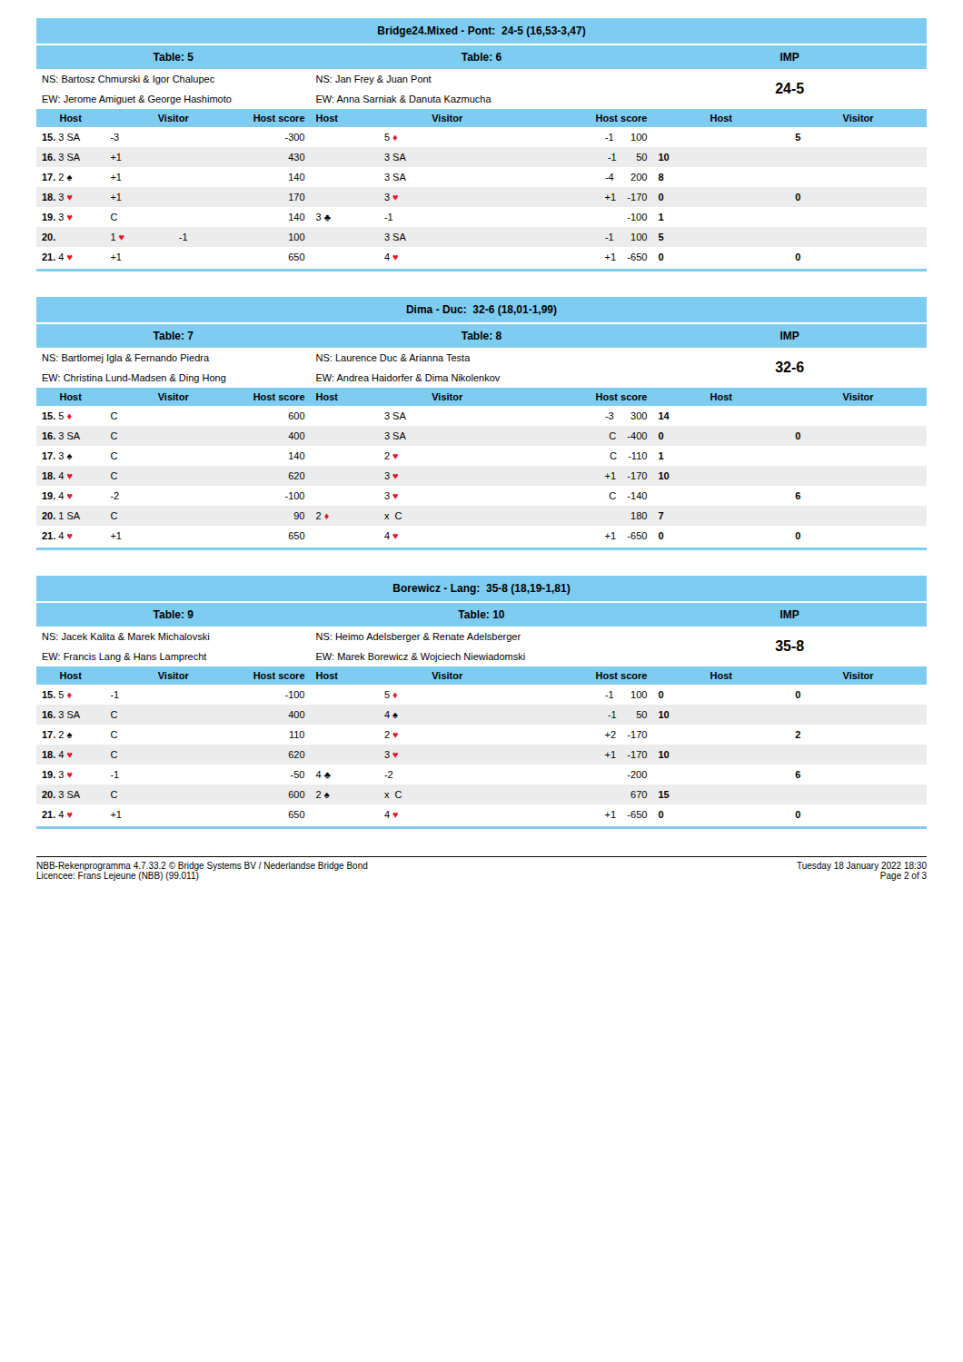Bridge24.Mixed - Pont: 24-5 (16,53-3,47)
| Table: 5 | Table: 6 | IMP |
| NS: Bartosz Chmurski & Igor Chalupec | NS: Jan Frey & Juan Pont | 24-5 |
| EW: Jerome Amiguet & George Hashimoto | EW: Anna Sarniak & Danuta Kazmucha |
| Host | Visitor | Host score | Host | Visitor | Host score | Host | Visitor |
| 15. 3 SA | -3 | -300 | | 5 ♦ | -1 100 | | 5 |
| 16. 3 SA | +1 | 430 | | 3 SA | -1 50 | 10 | |
| 17. 2 ♠ | +1 | 140 | | 3 SA | -4 200 | 8 | |
| 18. 3 ♥ | +1 | 170 | | 3 ♥ | +1 -170 | 0 | 0 |
| 19. 3 ♥ | C | 140 | 3 ♣ | -1 | -100 | 1 | |
| 20. | 1 ♥ | -1 | 100 | | 3 SA | -1 100 | 5 | |
| 21. 4 ♥ | +1 | 650 | | 4 ♥ | +1 -650 | 0 | 0 |
Dima - Duc: 32-6 (18,01-1,99)
| Table: 7 | Table: 8 | IMP |
| NS: Bartlomej Igla & Fernando Piedra | NS: Laurence Duc & Arianna Testa | 32-6 |
| EW: Christina Lund-Madsen & Ding Hong | EW: Andrea Haidorfer & Dima Nikolenkov |
| Host | Visitor | Host score | Host | Visitor | Host score | Host | Visitor |
| 15. 5 ♦ | C | 600 | | 3 SA | -3 300 | 14 | |
| 16. 3 SA | C | 400 | | 3 SA | C -400 | 0 | 0 |
| 17. 3 ♠ | C | 140 | | 2 ♥ | C -110 | 1 | |
| 18. 4 ♥ | C | 620 | | 3 ♥ | +1 -170 | 10 | |
| 19. 4 ♥ | -2 | -100 | | 3 ♥ | C -140 | | 6 |
| 20. 1 SA | C | 90 | 2 ♦ | x C | 180 | 7 | |
| 21. 4 ♥ | +1 | 650 | | 4 ♥ | +1 -650 | 0 | 0 |
Borewicz - Lang: 35-8 (18,19-1,81)
| Table: 9 | Table: 10 | IMP |
| NS: Jacek Kalita & Marek Michalovski | NS: Heimo Adelsberger & Renate Adelsberger | 35-8 |
| EW: Francis Lang & Hans Lamprecht | EW: Marek Borewicz & Wojciech Niewiadomski |
| Host | Visitor | Host score | Host | Visitor | Host score | Host | Visitor |
| 15. 5 ♦ | -1 | -100 | | 5 ♦ | -1 100 | 0 | 0 |
| 16. 3 SA | C | 400 | | 4 ♠ | -1 50 | 10 | |
| 17. 2 ♠ | C | 110 | | 2 ♥ | +2 -170 | | 2 |
| 18. 4 ♥ | C | 620 | | 3 ♥ | +1 -170 | 10 | |
| 19. 3 ♥ | -1 | -50 | 4 ♣ | -2 | -200 | | 6 |
| 20. 3 SA | C | 600 | 2 ♠ | x C | 670 | 15 | |
| 21. 4 ♥ | +1 | 650 | | 4 ♥ | +1 -650 | 0 | 0 |
NBB-Rekenprogramma 4.7.33.2 © Bridge Systems BV / Nederlandse Bridge Bond
Licencee: Frans Lejeune (NBB) (99.011)
Tuesday 18 January 2022 18:30
Page 2 of 3